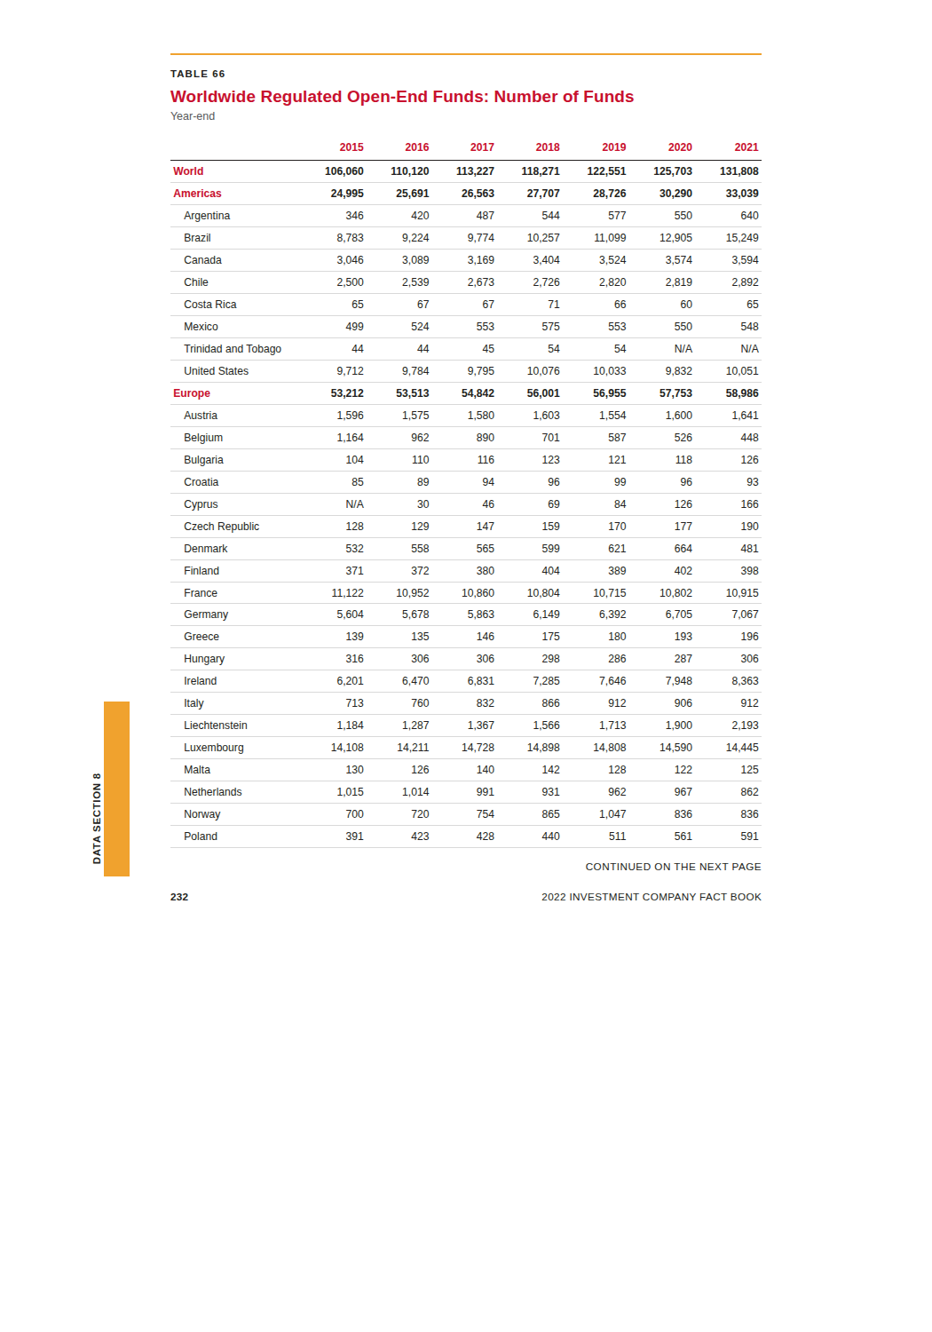DATA SECTION 8
TABLE 66
Worldwide Regulated Open-End Funds: Number of Funds
Year-end
| | 2015 | 2016 | 2017 | 2018 | 2019 | 2020 | 2021 |
| --- | --- | --- | --- | --- | --- | --- | --- |
| World | 106,060 | 110,120 | 113,227 | 118,271 | 122,551 | 125,703 | 131,808 |
| Americas | 24,995 | 25,691 | 26,563 | 27,707 | 28,726 | 30,290 | 33,039 |
| Argentina | 346 | 420 | 487 | 544 | 577 | 550 | 640 |
| Brazil | 8,783 | 9,224 | 9,774 | 10,257 | 11,099 | 12,905 | 15,249 |
| Canada | 3,046 | 3,089 | 3,169 | 3,404 | 3,524 | 3,574 | 3,594 |
| Chile | 2,500 | 2,539 | 2,673 | 2,726 | 2,820 | 2,819 | 2,892 |
| Costa Rica | 65 | 67 | 67 | 71 | 66 | 60 | 65 |
| Mexico | 499 | 524 | 553 | 575 | 553 | 550 | 548 |
| Trinidad and Tobago | 44 | 44 | 45 | 54 | 54 | N/A | N/A |
| United States | 9,712 | 9,784 | 9,795 | 10,076 | 10,033 | 9,832 | 10,051 |
| Europe | 53,212 | 53,513 | 54,842 | 56,001 | 56,955 | 57,753 | 58,986 |
| Austria | 1,596 | 1,575 | 1,580 | 1,603 | 1,554 | 1,600 | 1,641 |
| Belgium | 1,164 | 962 | 890 | 701 | 587 | 526 | 448 |
| Bulgaria | 104 | 110 | 116 | 123 | 121 | 118 | 126 |
| Croatia | 85 | 89 | 94 | 96 | 99 | 96 | 93 |
| Cyprus | N/A | 30 | 46 | 69 | 84 | 126 | 166 |
| Czech Republic | 128 | 129 | 147 | 159 | 170 | 177 | 190 |
| Denmark | 532 | 558 | 565 | 599 | 621 | 664 | 481 |
| Finland | 371 | 372 | 380 | 404 | 389 | 402 | 398 |
| France | 11,122 | 10,952 | 10,860 | 10,804 | 10,715 | 10,802 | 10,915 |
| Germany | 5,604 | 5,678 | 5,863 | 6,149 | 6,392 | 6,705 | 7,067 |
| Greece | 139 | 135 | 146 | 175 | 180 | 193 | 196 |
| Hungary | 316 | 306 | 306 | 298 | 286 | 287 | 306 |
| Ireland | 6,201 | 6,470 | 6,831 | 7,285 | 7,646 | 7,948 | 8,363 |
| Italy | 713 | 760 | 832 | 866 | 912 | 906 | 912 |
| Liechtenstein | 1,184 | 1,287 | 1,367 | 1,566 | 1,713 | 1,900 | 2,193 |
| Luxembourg | 14,108 | 14,211 | 14,728 | 14,898 | 14,808 | 14,590 | 14,445 |
| Malta | 130 | 126 | 140 | 142 | 128 | 122 | 125 |
| Netherlands | 1,015 | 1,014 | 991 | 931 | 962 | 967 | 862 |
| Norway | 700 | 720 | 754 | 865 | 1,047 | 836 | 836 |
| Poland | 391 | 423 | 428 | 440 | 511 | 561 | 591 |
CONTINUED ON THE NEXT PAGE
232 2022 INVESTMENT COMPANY FACT BOOK